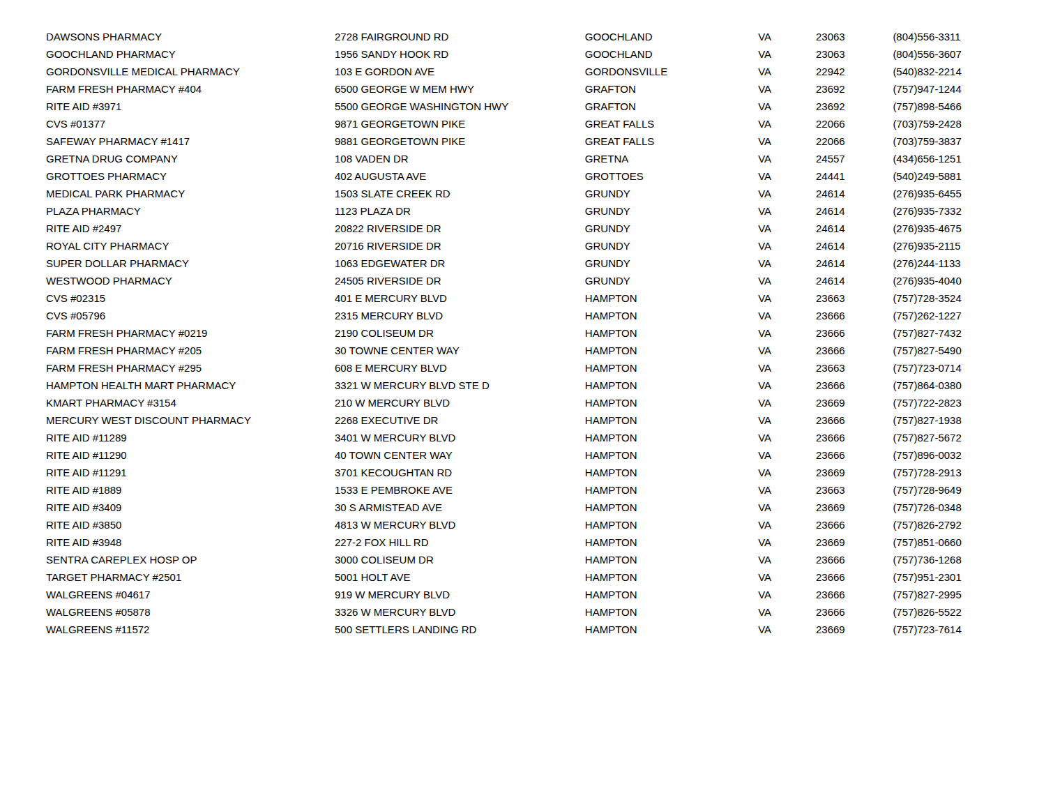| DAWSONS PHARMACY | 2728 FAIRGROUND RD | GOOCHLAND | VA | 23063 | (804)556-3311 |
| GOOCHLAND PHARMACY | 1956 SANDY HOOK RD | GOOCHLAND | VA | 23063 | (804)556-3607 |
| GORDONSVILLE MEDICAL PHARMACY | 103 E GORDON AVE | GORDONSVILLE | VA | 22942 | (540)832-2214 |
| FARM FRESH PHARMACY #404 | 6500 GEORGE W MEM HWY | GRAFTON | VA | 23692 | (757)947-1244 |
| RITE AID #3971 | 5500 GEORGE WASHINGTON HWY | GRAFTON | VA | 23692 | (757)898-5466 |
| CVS #01377 | 9871 GEORGETOWN PIKE | GREAT FALLS | VA | 22066 | (703)759-2428 |
| SAFEWAY PHARMACY #1417 | 9881 GEORGETOWN PIKE | GREAT FALLS | VA | 22066 | (703)759-3837 |
| GRETNA DRUG COMPANY | 108 VADEN DR | GRETNA | VA | 24557 | (434)656-1251 |
| GROTTOES PHARMACY | 402 AUGUSTA AVE | GROTTOES | VA | 24441 | (540)249-5881 |
| MEDICAL PARK PHARMACY | 1503 SLATE CREEK RD | GRUNDY | VA | 24614 | (276)935-6455 |
| PLAZA PHARMACY | 1123 PLAZA DR | GRUNDY | VA | 24614 | (276)935-7332 |
| RITE AID #2497 | 20822 RIVERSIDE DR | GRUNDY | VA | 24614 | (276)935-4675 |
| ROYAL CITY PHARMACY | 20716 RIVERSIDE DR | GRUNDY | VA | 24614 | (276)935-2115 |
| SUPER DOLLAR PHARMACY | 1063 EDGEWATER DR | GRUNDY | VA | 24614 | (276)244-1133 |
| WESTWOOD PHARMACY | 24505 RIVERSIDE DR | GRUNDY | VA | 24614 | (276)935-4040 |
| CVS #02315 | 401 E MERCURY BLVD | HAMPTON | VA | 23663 | (757)728-3524 |
| CVS #05796 | 2315 MERCURY BLVD | HAMPTON | VA | 23666 | (757)262-1227 |
| FARM FRESH PHARMACY #0219 | 2190 COLISEUM DR | HAMPTON | VA | 23666 | (757)827-7432 |
| FARM FRESH PHARMACY #205 | 30 TOWNE CENTER WAY | HAMPTON | VA | 23666 | (757)827-5490 |
| FARM FRESH PHARMACY #295 | 608 E MERCURY BLVD | HAMPTON | VA | 23663 | (757)723-0714 |
| HAMPTON HEALTH MART PHARMACY | 3321 W MERCURY BLVD STE D | HAMPTON | VA | 23666 | (757)864-0380 |
| KMART PHARMACY #3154 | 210 W MERCURY BLVD | HAMPTON | VA | 23669 | (757)722-2823 |
| MERCURY WEST DISCOUNT PHARMACY | 2268 EXECUTIVE DR | HAMPTON | VA | 23666 | (757)827-1938 |
| RITE AID #11289 | 3401 W MERCURY BLVD | HAMPTON | VA | 23666 | (757)827-5672 |
| RITE AID #11290 | 40 TOWN CENTER WAY | HAMPTON | VA | 23666 | (757)896-0032 |
| RITE AID #11291 | 3701 KECOUGHTAN RD | HAMPTON | VA | 23669 | (757)728-2913 |
| RITE AID #1889 | 1533 E PEMBROKE AVE | HAMPTON | VA | 23663 | (757)728-9649 |
| RITE AID #3409 | 30 S ARMISTEAD AVE | HAMPTON | VA | 23669 | (757)726-0348 |
| RITE AID #3850 | 4813 W MERCURY BLVD | HAMPTON | VA | 23666 | (757)826-2792 |
| RITE AID #3948 | 227-2 FOX HILL RD | HAMPTON | VA | 23669 | (757)851-0660 |
| SENTRA CAREPLEX HOSP OP | 3000 COLISEUM DR | HAMPTON | VA | 23666 | (757)736-1268 |
| TARGET PHARMACY #2501 | 5001 HOLT AVE | HAMPTON | VA | 23666 | (757)951-2301 |
| WALGREENS #04617 | 919 W MERCURY BLVD | HAMPTON | VA | 23666 | (757)827-2995 |
| WALGREENS #05878 | 3326 W MERCURY BLVD | HAMPTON | VA | 23666 | (757)826-5522 |
| WALGREENS #11572 | 500 SETTLERS LANDING RD | HAMPTON | VA | 23669 | (757)723-7614 |